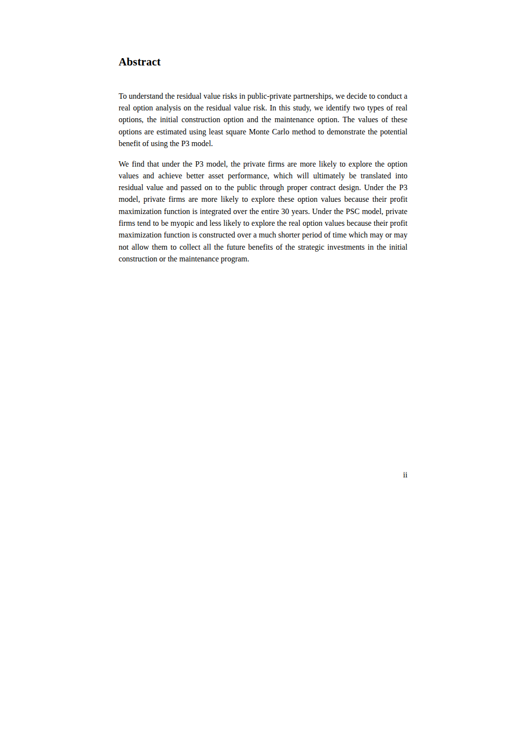Abstract
To understand the residual value risks in public-private partnerships, we decide to conduct a real option analysis on the residual value risk. In this study, we identify two types of real options, the initial construction option and the maintenance option. The values of these options are estimated using least square Monte Carlo method to demonstrate the potential benefit of using the P3 model.
We find that under the P3 model, the private firms are more likely to explore the option values and achieve better asset performance, which will ultimately be translated into residual value and passed on to the public through proper contract design. Under the P3 model, private firms are more likely to explore these option values because their profit maximization function is integrated over the entire 30 years. Under the PSC model, private firms tend to be myopic and less likely to explore the real option values because their profit maximization function is constructed over a much shorter period of time which may or may not allow them to collect all the future benefits of the strategic investments in the initial construction or the maintenance program.
ii